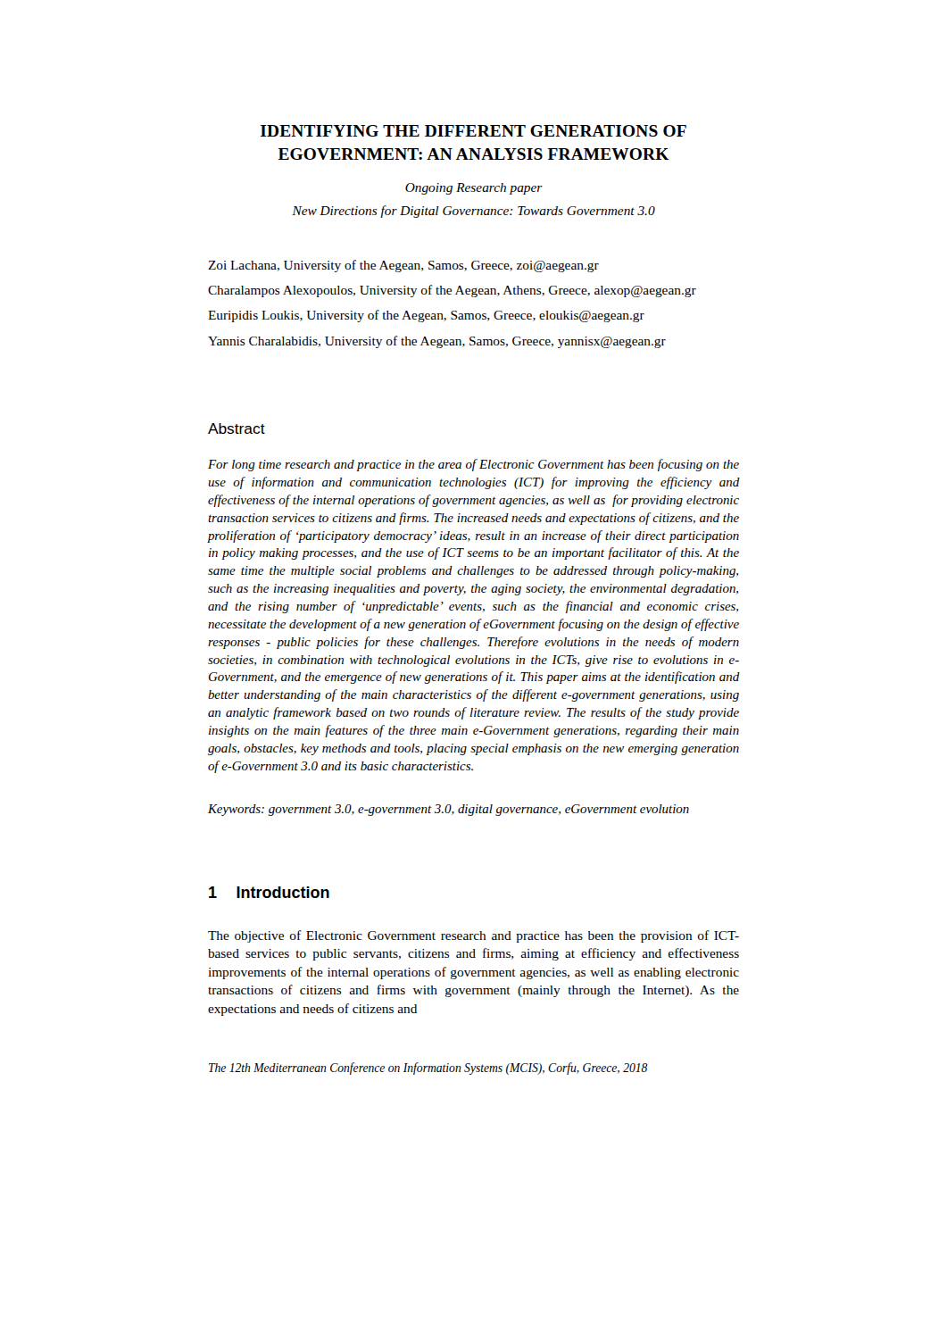Identifying the Different Generations of
eGovernment: An Analysis Framework
Ongoing Research paper
New Directions for Digital Governance: Towards Government 3.0
Zoi Lachana, University of the Aegean, Samos, Greece, zoi@aegean.gr
Charalampos Alexopoulos, University of the Aegean, Athens, Greece, alexop@aegean.gr
Euripidis Loukis, University of the Aegean, Samos, Greece, eloukis@aegean.gr
Yannis Charalabidis, University of the Aegean, Samos, Greece, yannisx@aegean.gr
Abstract
For long time research and practice in the area of Electronic Government has been focusing on the use of information and communication technologies (ICT) for improving the efficiency and effectiveness of the internal operations of government agencies, as well as for providing electronic transaction services to citizens and firms. The increased needs and expectations of citizens, and the proliferation of ‘participatory democracy’ ideas, result in an increase of their direct participation in policy making processes, and the use of ICT seems to be an important facilitator of this. At the same time the multiple social problems and challenges to be addressed through policy-making, such as the increasing inequalities and poverty, the aging society, the environmental degradation, and the rising number of ‘unpredictable’ events, such as the financial and economic crises, necessitate the development of a new generation of eGovernment focusing on the design of effective responses - public policies for these challenges. Therefore evolutions in the needs of modern societies, in combination with technological evolutions in the ICTs, give rise to evolutions in e-Government, and the emergence of new generations of it. This paper aims at the identification and better understanding of the main characteristics of the different e-government generations, using an analytic framework based on two rounds of literature review. The results of the study provide insights on the main features of the three main e-Government generations, regarding their main goals, obstacles, key methods and tools, placing special emphasis on the new emerging generation of e-Government 3.0 and its basic characteristics.
Keywords: government 3.0, e-government 3.0, digital governance, eGovernment evolution
1 Introduction
The objective of Electronic Government research and practice has been the provision of ICT-based services to public servants, citizens and firms, aiming at efficiency and effectiveness improvements of the internal operations of government agencies, as well as enabling electronic transactions of citizens and firms with government (mainly through the Internet). As the expectations and needs of citizens and
The 12th Mediterranean Conference on Information Systems (MCIS), Corfu, Greece, 2018